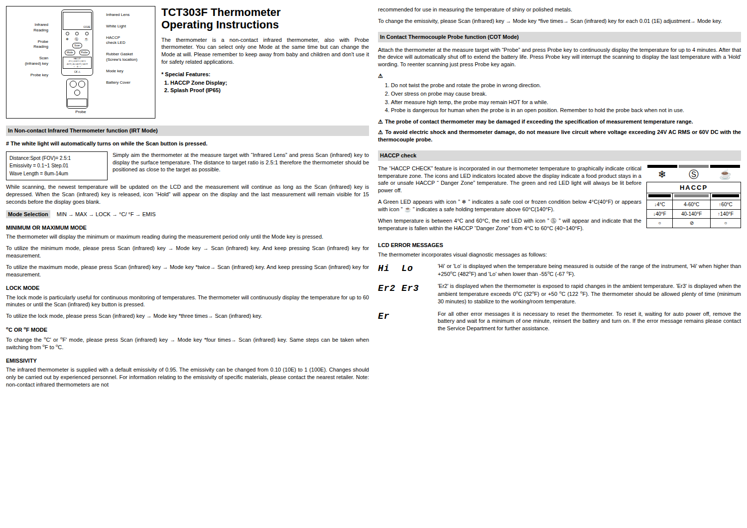Infrared
Reading
Probe
Reading
Scan
(infrared) key
Probe key
❄Ⓢ☕
Scan
Mode Probe
HACCP
4°C | 4-60°C | 60°C
40°F | 40-140°F | 140°F
○ ⊘ ○
C€ ⚠
Infrared Lens
White Light
HACCP
check LED
Rubber Gasket
(Screw's location)
Mode key
Battery Cover
Probe
TCT303F Thermometer
Operating Instructions
The thermometer is a non-contact infrared thermometer, also with Probe thermometer. You can select only one Mode at the same time but can change the Mode at will. Please remember to keep away from baby and children and don't use it for safety related applications.
* Special Features:
HACCP Zone Display;
Splash Proof (IP65)
In Non-contact Infrared Thermometer function (IRT Mode)
# The white light will automatically turns on while the Scan button is pressed.
Distance:Spot (FOV)= 2.5:1
Emissivity = 0.1~1 Step.01
Wave Length = 8um-14um
Simply aim the thermometer at the measure target with “Infrared Lens” and press Scan (infrared) key to display the surface temperature. The distance to target ratio is 2.5:1 therefore the thermometer should be positioned as close to the target as possible.
While scanning, the newest temperature will be updated on the LCD and the measurement will continue as long as the Scan (infrared) key is depressed. When the Scan (infrared) key is released, icon “Hold” will appear on the display and the last measurement will remain visible for 15 seconds before the display goes blank.
Mode Selection MIN → MAX → LOCK → °C/ °F → EMIS
MINIMUM OR MAXIMUM MODE
The thermometer will display the minimum or maximum reading during the measurement period only until the Mode key is pressed.
To utilize the minimum mode, please press Scan (infrared) key → Mode key → Scan (infrared) key. And keep pressing Scan (infrared) key for measurement.
To utilize the maximum mode, please press Scan (infrared) key → Mode key *twice→ Scan (infrared) key. And keep pressing Scan (infrared) key for measurement.
LOCK MODE
The lock mode is particularly useful for continuous monitoring of temperatures. The thermometer will continuously display the temperature for up to 60 minutes or until the Scan (infrared) key button is pressed.
To utilize the lock mode, please press Scan (infrared) key → Mode key *three times→ Scan (infrared) key.
oC OR oF MODE
To change the oC' or oF' mode, please press Scan (infrared) key → Mode key *four times→ Scan (infrared) key. Same steps can be taken when switching from oF to oC.
EMISSIVITY
The infrared thermometer is supplied with a default emissivity of 0.95. The emissivity can be changed from 0.10 (10E) to 1 (100E). Changes should only be carried out by experienced personnel. For information relating to the emissivity of specific materials, please contact the nearest retailer. Note: non-contact infrared thermometers are not
recommended for use in measuring the temperature of shiny or polished metals.
To change the emissivity, please Scan (infrared) key → Mode key *five times→ Scan (infrared) key for each 0.01 (1E) adjustment→ Mode key.
In Contact Thermocouple Probe function (COT Mode)
Attach the thermometer at the measure target with “Probe” and press Probe key to continuously display the temperature for up to 4 minutes. After that the device will automatically shut off to extend the battery life. Press Probe key will interrupt the scanning to display the last temperature with a 'Hold' wording. To reenter scanning just press Probe key again.
⚠
Do not twist the probe and rotate the probe in wrong direction.
Over stress on probe may cause break.
After measure high temp, the probe may remain HOT for a while.
Probe is dangerous for human when the probe is in an open position. Remember to hold the probe back when not in use.
⚠The probe of contact thermometer may be damaged if exceeding the specification of measurement temperature range.
⚠To avoid electric shock and thermometer damage, do not measure live circuit where voltage exceeding 24V AC RMS or 60V DC with the thermocouple probe.
HACCP check
The “HACCP CHECK” feature is incorporated in our thermometer temperature to graphically indicate critical temperature zone. The icons and LED indicators located above the display indicate a food product stays in a safe or unsafe HACCP “ Danger Zone” temperature. The green and red LED light will always be lit before power off.
A Green LED appears with icon ” ❄ ” indicates a safe cool or frozen condition below 4°C(40°F) or appears with icon ” ☕ ” indicates a safe holding temperature above 60°C(140°F).
When temperature is between 4°C and 60°C, the red LED with icon ” Ⓢ ” will appear and indicate that the temperature is fallen within the HACCP “Danger Zone” from 4°C to 60°C (40~140°F).
❄
Ⓢ
☕
| HACCP |
| ↓4°C | 4-60°C | ↑60°C |
| ↓40°F | 40-140°F | ↑140°F |
| ○ | ⊘ | ○ |
LCD ERROR MESSAGES
The thermometer incorporates visual diagnostic messages as follows:
Hi Lo
'Hi' or 'Lo' is displayed when the temperature being measured is outside of the range of the instrument, 'Hi' when higher than +250oC (482oF) and 'Lo' when lower than -55oC (-67 oF).
Er2 Er3
'Er2' is displayed when the thermometer is exposed to rapid changes in the ambient temperature. 'Er3' is displayed when the ambient temperature exceeds 0oC (32oF) or +50 oC (122 oF). The thermometer should be allowed plenty of time (minimum 30 minutes) to stabilize to the working/room temperature.
Er
For all other error messages it is necessary to reset the thermometer. To reset it, waiting for auto power off, remove the battery and wait for a minimum of one minute, reinsert the battery and turn on. If the error message remains please contact the Service Department for further assistance.